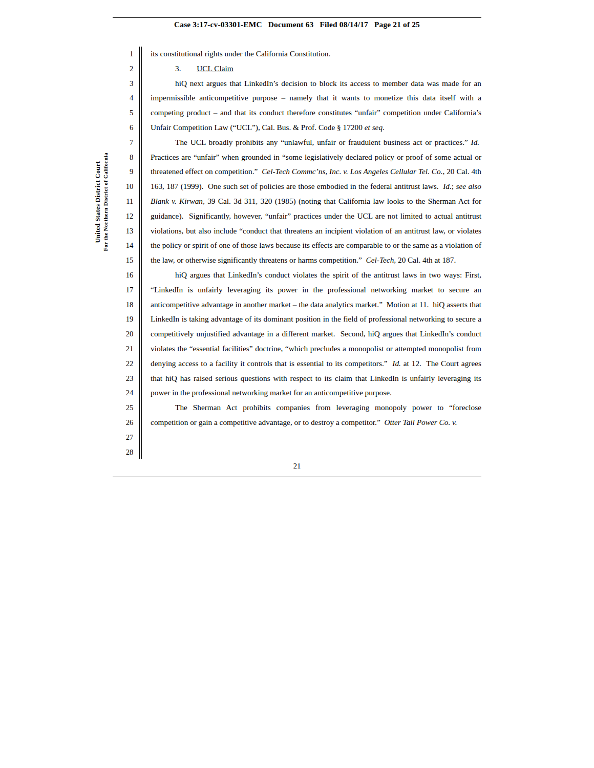Case 3:17-cv-03301-EMC Document 63 Filed 08/14/17 Page 21 of 25
United States District Court
For the Northern District of California
1
2
3
4
5
6
7
8
9
10
11
12
13
14
15
16
17
18
19
20
21
22
23
24
25
26
27
28
its constitutional rights under the California Constitution.
3. UCL Claim
hiQ next argues that LinkedIn’s decision to block its access to member data was made for an impermissible anticompetitive purpose – namely that it wants to monetize this data itself with a competing product – and that its conduct therefore constitutes “unfair” competition under California’s Unfair Competition Law (“UCL”), Cal. Bus. & Prof. Code § 17200 et seq.
The UCL broadly prohibits any “unlawful, unfair or fraudulent business act or practices.” Id. Practices are “unfair” when grounded in “some legislatively declared policy or proof of some actual or threatened effect on competition.” Cel-Tech Commc’ns, Inc. v. Los Angeles Cellular Tel. Co., 20 Cal. 4th 163, 187 (1999). One such set of policies are those embodied in the federal antitrust laws. Id.; see also Blank v. Kirwan, 39 Cal. 3d 311, 320 (1985) (noting that California law looks to the Sherman Act for guidance). Significantly, however, “unfair” practices under the UCL are not limited to actual antitrust violations, but also include “conduct that threatens an incipient violation of an antitrust law, or violates the policy or spirit of one of those laws because its effects are comparable to or the same as a violation of the law, or otherwise significantly threatens or harms competition.” Cel-Tech, 20 Cal. 4th at 187.
hiQ argues that LinkedIn’s conduct violates the spirit of the antitrust laws in two ways: First, “LinkedIn is unfairly leveraging its power in the professional networking market to secure an anticompetitive advantage in another market – the data analytics market.” Motion at 11. hiQ asserts that LinkedIn is taking advantage of its dominant position in the field of professional networking to secure a competitively unjustified advantage in a different market. Second, hiQ argues that LinkedIn’s conduct violates the “essential facilities” doctrine, “which precludes a monopolist or attempted monopolist from denying access to a facility it controls that is essential to its competitors.” Id. at 12. The Court agrees that hiQ has raised serious questions with respect to its claim that LinkedIn is unfairly leveraging its power in the professional networking market for an anticompetitive purpose.
The Sherman Act prohibits companies from leveraging monopoly power to “foreclose competition or gain a competitive advantage, or to destroy a competitor.” Otter Tail Power Co. v.
21